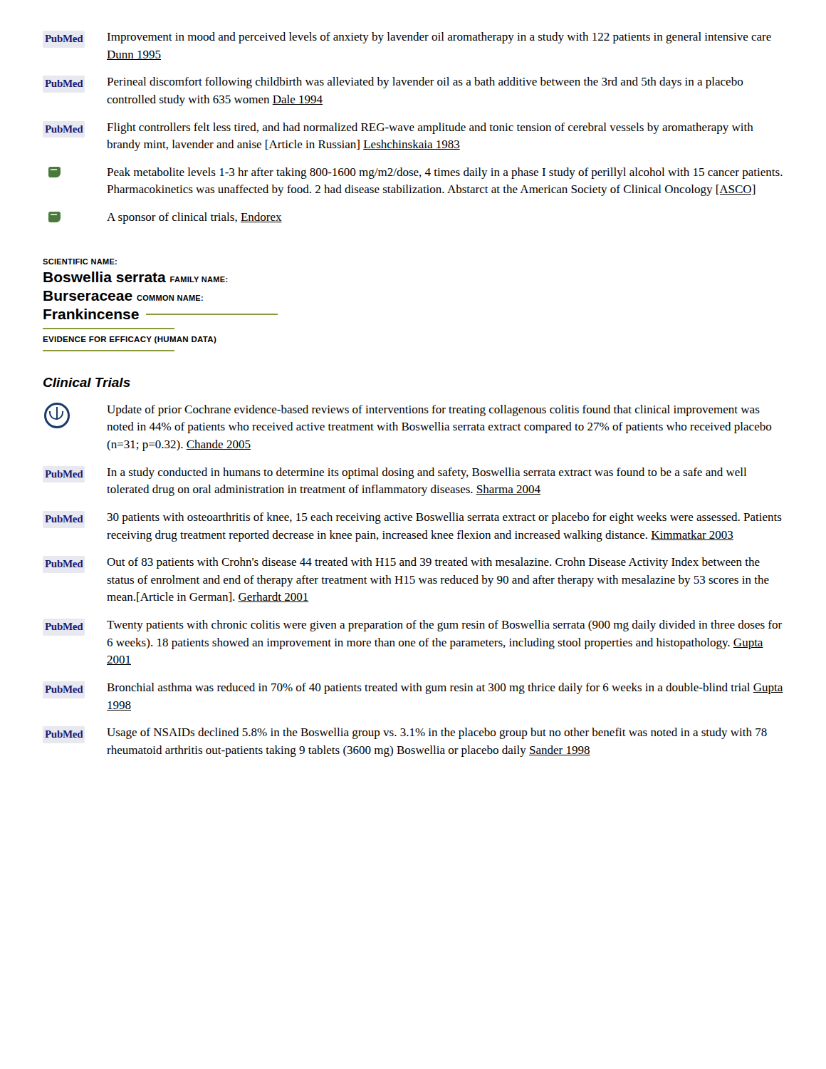PubMed
Improvement in mood and perceived levels of anxiety by lavender oil aromatherapy in a study with 122 patients in general intensive care Dunn 1995
PubMed
Perineal discomfort following childbirth was alleviated by lavender oil as a bath additive between the 3rd and 5th days in a placebo controlled study with 635 women Dale 1994
PubMed
Flight controllers felt less tired, and had normalized REG-wave amplitude and tonic tension of cerebral vessels by aromatherapy with brandy mint, lavender and anise [Article in Russian] Leshchinskaia 1983
Peak metabolite levels 1-3 hr after taking 800-1600 mg/m2/dose, 4 times daily in a phase I study of perillyl alcohol with 15 cancer patients. Pharmacokinetics was unaffected by food. 2 had disease stabilization. Abstarct at the American Society of Clinical Oncology [ASCO]
A sponsor of clinical trials, Endorex
SCIENTIFIC NAME:
Boswellia serrata FAMILY NAME:
Burseraceae COMMON NAME:
Frankincense
EVIDENCE FOR EFFICACY (HUMAN DATA)
Clinical Trials
Update of prior Cochrane evidence-based reviews of interventions for treating collagenous colitis found that clinical improvement was noted in 44% of patients who received active treatment with Boswellia serrata extract compared to 27% of patients who received placebo (n=31; p=0.32). Chande 2005
PubMed
In a study conducted in humans to determine its optimal dosing and safety, Boswellia serrata extract was found to be a safe and well tolerated drug on oral administration in treatment of inflammatory diseases. Sharma 2004
PubMed
30 patients with osteoarthritis of knee, 15 each receiving active Boswellia serrata extract or placebo for eight weeks were assessed. Patients receiving drug treatment reported decrease in knee pain, increased knee flexion and increased walking distance. Kimmatkar 2003
PubMed
Out of 83 patients with Crohn's disease 44 treated with H15 and 39 treated with mesalazine. Crohn Disease Activity Index between the status of enrolment and end of therapy after treatment with H15 was reduced by 90 and after therapy with mesalazine by 53 scores in the mean.[Article in German]. Gerhardt 2001
PubMed
Twenty patients with chronic colitis were given a preparation of the gum resin of Boswellia serrata (900 mg daily divided in three doses for 6 weeks). 18 patients showed an improvement in more than one of the parameters, including stool properties and histopathology. Gupta 2001
PubMed
Bronchial asthma was reduced in 70% of 40 patients treated with gum resin at 300 mg thrice daily for 6 weeks in a double-blind trial Gupta 1998
PubMed
Usage of NSAIDs declined 5.8% in the Boswellia group vs. 3.1% in the placebo group but no other benefit was noted in a study with 78 rheumatoid arthritis out-patients taking 9 tablets (3600 mg) Boswellia or placebo daily Sander 1998